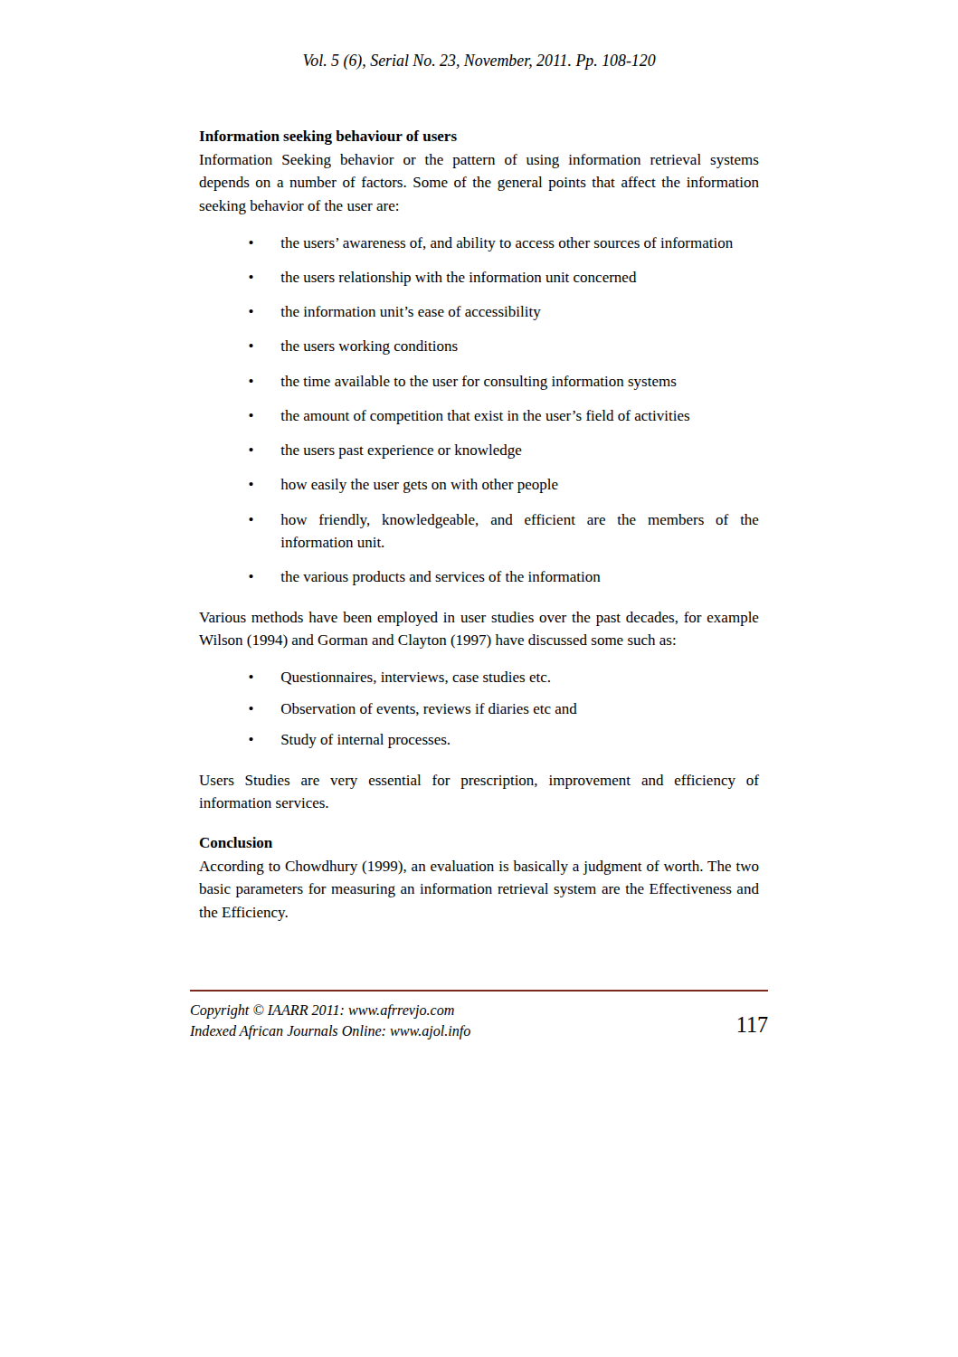Vol. 5 (6), Serial No. 23, November, 2011. Pp. 108-120
Information seeking behaviour of users
Information Seeking behavior or the pattern of using information retrieval systems depends on a number of factors. Some of the general points that affect the information seeking behavior of the user are:
the users’ awareness of, and ability to access other sources of information
the users relationship with the information unit concerned
the information unit’s ease of accessibility
the users working conditions
the time available to the user for consulting information systems
the amount of competition that exist in the user’s field of activities
the users past experience or knowledge
how easily the user gets on with other people
how friendly, knowledgeable, and efficient are the members of the information unit.
the various products and services of the information
Various methods have been employed in user studies over the past decades, for example Wilson (1994) and Gorman and Clayton (1997) have discussed some such as:
Questionnaires, interviews, case studies etc.
Observation of events, reviews if diaries etc and
Study of internal processes.
Users Studies are very essential for prescription, improvement and efficiency of information services.
Conclusion
According to Chowdhury (1999), an evaluation is basically a judgment of worth. The two basic parameters for measuring an information retrieval system are the Effectiveness and the Efficiency.
Copyright © IAARR 2011: www.afrrevjo.com
Indexed African Journals Online: www.ajol.info
117